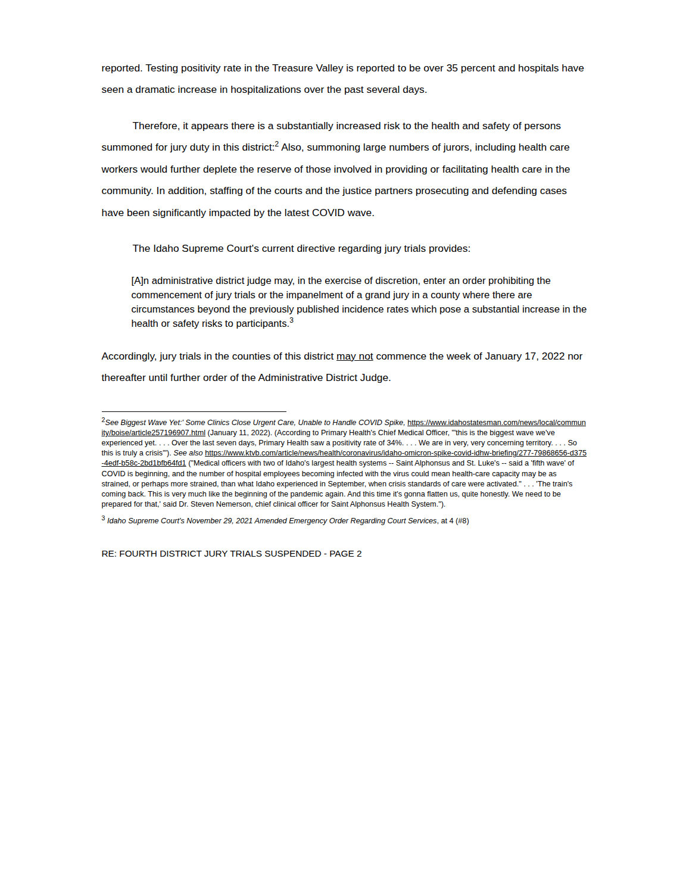reported. Testing positivity rate in the Treasure Valley is reported to be over 35 percent and hospitals have seen a dramatic increase in hospitalizations over the past several days.
Therefore, it appears there is a substantially increased risk to the health and safety of persons summoned for jury duty in this district:2 Also, summoning large numbers of jurors, including health care workers would further deplete the reserve of those involved in providing or facilitating health care in the community. In addition, staffing of the courts and the justice partners prosecuting and defending cases have been significantly impacted by the latest COVID wave.
The Idaho Supreme Court's current directive regarding jury trials provides:
[A]n administrative district judge may, in the exercise of discretion, enter an order prohibiting the commencement of jury trials or the impanelment of a grand jury in a county where there are circumstances beyond the previously published incidence rates which pose a substantial increase in the health or safety risks to participants.3
Accordingly, jury trials in the counties of this district may not commence the week of January 17, 2022 nor thereafter until further order of the Administrative District Judge.
2See Biggest Wave Yet:' Some Clinics Close Urgent Care, Unable to Handle COVID Spike, https://www.idahostatesman.com/news/local/community/boise/article257196907.html (January 11, 2022). (According to Primary Health's Chief Medical Officer, "'this is the biggest wave we've experienced yet. . . . Over the last seven days, Primary Health saw a positivity rate of 34%. . . . We are in very, very concerning territory. . . . So this is truly a crisis'"). See also https://www.ktvb.com/article/news/health/coronavirus/idaho-omicron-spike-covid-idhw-briefing/277-79868656-d375-4edf-b58c-2bd1bfb64fd1 ("Medical officers with two of Idaho's largest health systems -- Saint Alphonsus and St. Luke's -- said a 'fifth wave' of COVID is beginning, and the number of hospital employees becoming infected with the virus could mean health-care capacity may be as strained, or perhaps more strained, than what Idaho experienced in September, when crisis standards of care were activated." . . . 'The train's coming back. This is very much like the beginning of the pandemic again. And this time it's gonna flatten us, quite honestly. We need to be prepared for that,' said Dr. Steven Nemerson, chief clinical officer for Saint Alphonsus Health System.").
3 Idaho Supreme Court's November 29, 2021 Amended Emergency Order Regarding Court Services, at 4 (#8)
RE: FOURTH DISTRICT JURY TRIALS SUSPENDED - PAGE 2